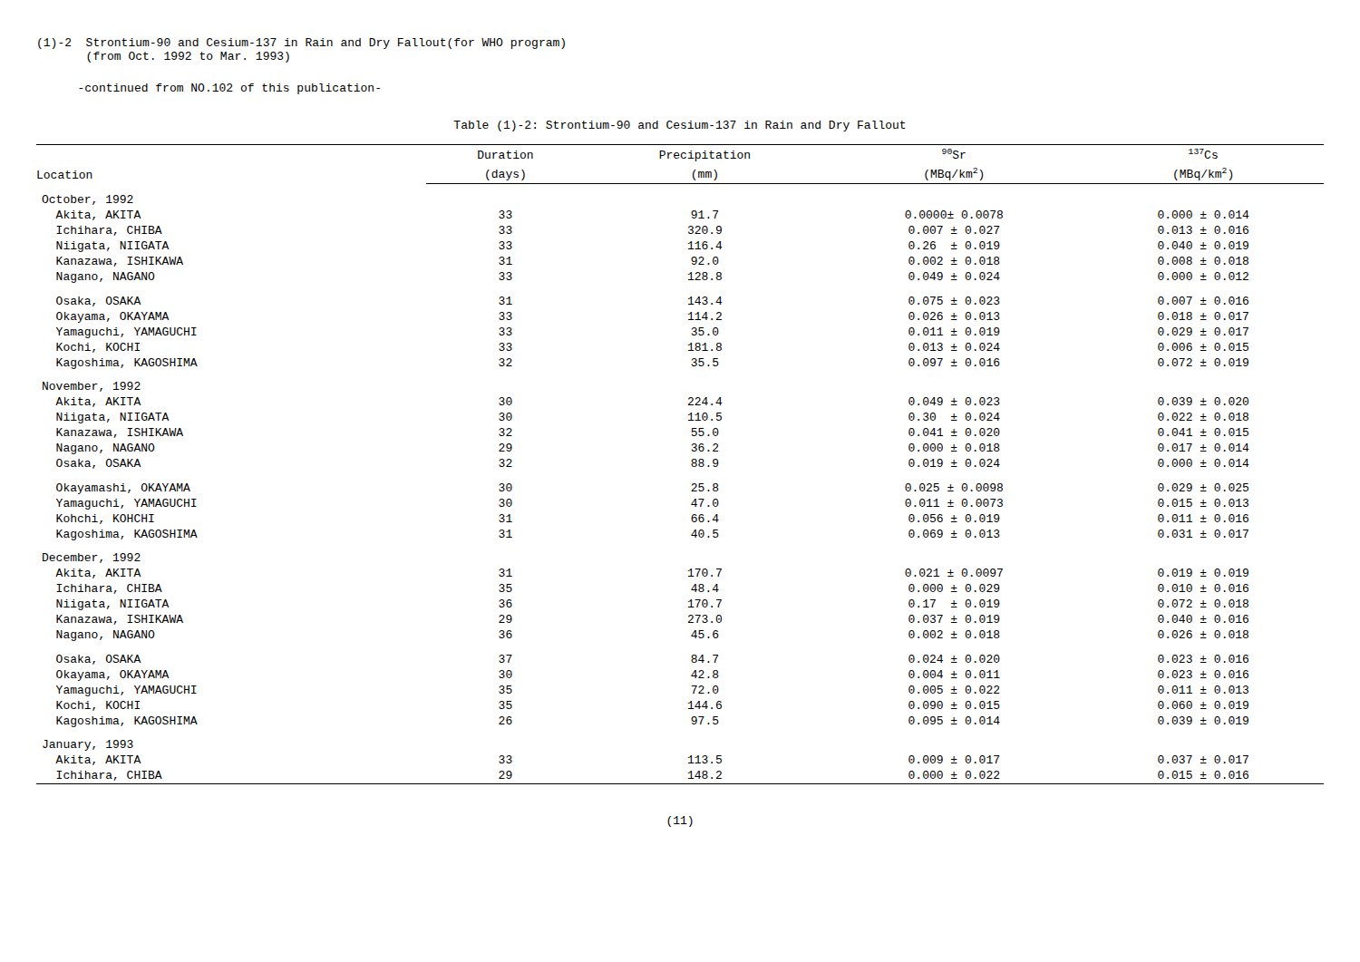(1)-2 Strontium-90 and Cesium-137 in Rain and Dry Fallout(for WHO program)
(from Oct. 1992 to Mar. 1993)
-continued from NO.102 of this publication-
Table (1)-2: Strontium-90 and Cesium-137 in Rain and Dry Fallout
| Location | Duration | Precipitation | 90 Sr | 137 Cs |
| --- | --- | --- | --- | --- |
| (days) | (mm) | (MBq/km 2 ) | (MBq/km 2 ) |
| October, 1992 |
| Akita, AKITA | 33 | 91.7 | 0.0000± 0.0078 | 0.000 ± 0.014 |
| Ichihara, CHIBA | 33 | 320.9 | 0.007 ± 0.027 | 0.013 ± 0.016 |
| Niigata, NIIGATA | 33 | 116.4 | 0.26 ± 0.019 | 0.040 ± 0.019 |
| Kanazawa, ISHIKAWA | 31 | 92.0 | 0.002 ± 0.018 | 0.008 ± 0.018 |
| Nagano, NAGANO | 33 | 128.8 | 0.049 ± 0.024 | 0.000 ± 0.012 |
| Osaka, OSAKA | 31 | 143.4 | 0.075 ± 0.023 | 0.007 ± 0.016 |
| Okayama, OKAYAMA | 33 | 114.2 | 0.026 ± 0.013 | 0.018 ± 0.017 |
| Yamaguchi, YAMAGUCHI | 33 | 35.0 | 0.011 ± 0.019 | 0.029 ± 0.017 |
| Kochi, KOCHI | 33 | 181.8 | 0.013 ± 0.024 | 0.006 ± 0.015 |
| Kagoshima, KAGOSHIMA | 32 | 35.5 | 0.097 ± 0.016 | 0.072 ± 0.019 |
| November, 1992 |
| Akita, AKITA | 30 | 224.4 | 0.049 ± 0.023 | 0.039 ± 0.020 |
| Niigata, NIIGATA | 30 | 110.5 | 0.30 ± 0.024 | 0.022 ± 0.018 |
| Kanazawa, ISHIKAWA | 32 | 55.0 | 0.041 ± 0.020 | 0.041 ± 0.015 |
| Nagano, NAGANO | 29 | 36.2 | 0.000 ± 0.018 | 0.017 ± 0.014 |
| Osaka, OSAKA | 32 | 88.9 | 0.019 ± 0.024 | 0.000 ± 0.014 |
| Okayamashi, OKAYAMA | 30 | 25.8 | 0.025 ± 0.0098 | 0.029 ± 0.025 |
| Yamaguchi, YAMAGUCHI | 30 | 47.0 | 0.011 ± 0.0073 | 0.015 ± 0.013 |
| Kohchi, KOHCHI | 31 | 66.4 | 0.056 ± 0.019 | 0.011 ± 0.016 |
| Kagoshima, KAGOSHIMA | 31 | 40.5 | 0.069 ± 0.013 | 0.031 ± 0.017 |
| December, 1992 |
| Akita, AKITA | 31 | 170.7 | 0.021 ± 0.0097 | 0.019 ± 0.019 |
| Ichihara, CHIBA | 35 | 48.4 | 0.000 ± 0.029 | 0.010 ± 0.016 |
| Niigata, NIIGATA | 36 | 170.7 | 0.17 ± 0.019 | 0.072 ± 0.018 |
| Kanazawa, ISHIKAWA | 29 | 273.0 | 0.037 ± 0.019 | 0.040 ± 0.016 |
| Nagano, NAGANO | 36 | 45.6 | 0.002 ± 0.018 | 0.026 ± 0.018 |
| Osaka, OSAKA | 37 | 84.7 | 0.024 ± 0.020 | 0.023 ± 0.016 |
| Okayama, OKAYAMA | 30 | 42.8 | 0.004 ± 0.011 | 0.023 ± 0.016 |
| Yamaguchi, YAMAGUCHI | 35 | 72.0 | 0.005 ± 0.022 | 0.011 ± 0.013 |
| Kochi, KOCHI | 35 | 144.6 | 0.090 ± 0.015 | 0.060 ± 0.019 |
| Kagoshima, KAGOSHIMA | 26 | 97.5 | 0.095 ± 0.014 | 0.039 ± 0.019 |
| January, 1993 |
| Akita, AKITA | 33 | 113.5 | 0.009 ± 0.017 | 0.037 ± 0.017 |
| Ichihara, CHIBA | 29 | 148.2 | 0.000 ± 0.022 | 0.015 ± 0.016 |
(11)